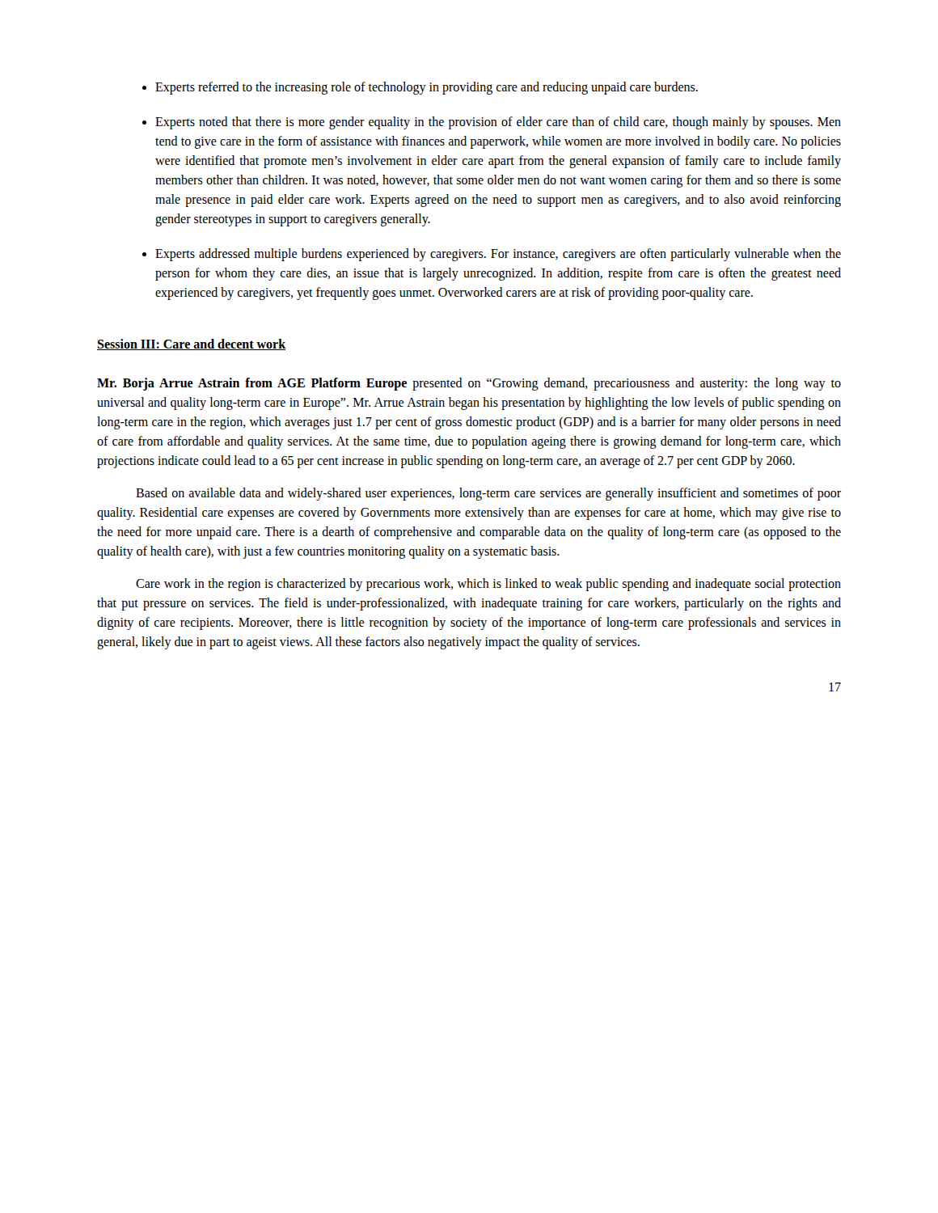Experts referred to the increasing role of technology in providing care and reducing unpaid care burdens.
Experts noted that there is more gender equality in the provision of elder care than of child care, though mainly by spouses. Men tend to give care in the form of assistance with finances and paperwork, while women are more involved in bodily care. No policies were identified that promote men’s involvement in elder care apart from the general expansion of family care to include family members other than children. It was noted, however, that some older men do not want women caring for them and so there is some male presence in paid elder care work. Experts agreed on the need to support men as caregivers, and to also avoid reinforcing gender stereotypes in support to caregivers generally.
Experts addressed multiple burdens experienced by caregivers. For instance, caregivers are often particularly vulnerable when the person for whom they care dies, an issue that is largely unrecognized. In addition, respite from care is often the greatest need experienced by caregivers, yet frequently goes unmet. Overworked carers are at risk of providing poor-quality care.
Session III: Care and decent work
Mr. Borja Arrue Astrain from AGE Platform Europe presented on “Growing demand, precariousness and austerity: the long way to universal and quality long-term care in Europe”. Mr. Arrue Astrain began his presentation by highlighting the low levels of public spending on long-term care in the region, which averages just 1.7 per cent of gross domestic product (GDP) and is a barrier for many older persons in need of care from affordable and quality services. At the same time, due to population ageing there is growing demand for long-term care, which projections indicate could lead to a 65 per cent increase in public spending on long-term care, an average of 2.7 per cent GDP by 2060.
Based on available data and widely-shared user experiences, long-term care services are generally insufficient and sometimes of poor quality. Residential care expenses are covered by Governments more extensively than are expenses for care at home, which may give rise to the need for more unpaid care. There is a dearth of comprehensive and comparable data on the quality of long-term care (as opposed to the quality of health care), with just a few countries monitoring quality on a systematic basis.
Care work in the region is characterized by precarious work, which is linked to weak public spending and inadequate social protection that put pressure on services. The field is under-professionalized, with inadequate training for care workers, particularly on the rights and dignity of care recipients. Moreover, there is little recognition by society of the importance of long-term care professionals and services in general, likely due in part to ageist views. All these factors also negatively impact the quality of services.
17